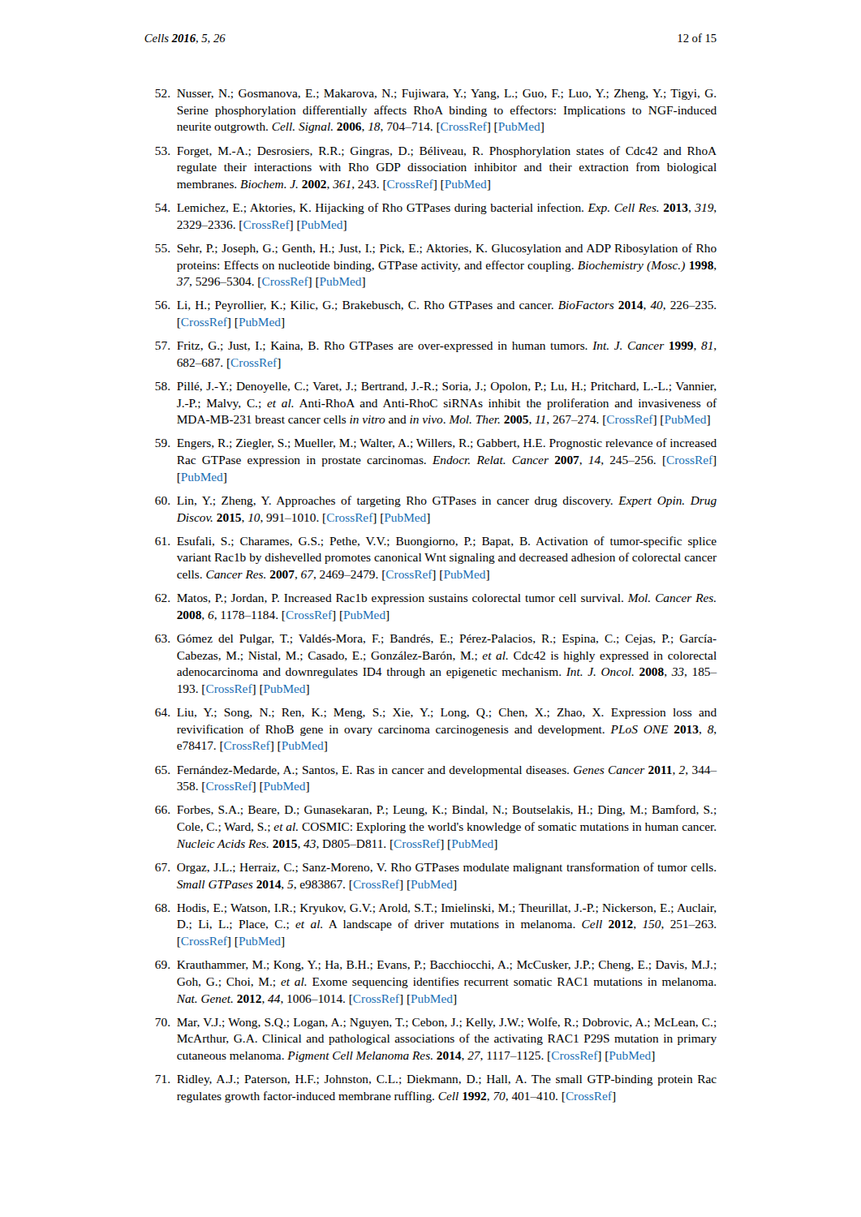Cells 2016, 5, 26 12 of 15
Nusser, N.; Gosmanova, E.; Makarova, N.; Fujiwara, Y.; Yang, L.; Guo, F.; Luo, Y.; Zheng, Y.; Tigyi, G. Serine phosphorylation differentially affects RhoA binding to effectors: Implications to NGF-induced neurite outgrowth. Cell. Signal. 2006, 18, 704–714. [CrossRef] [PubMed]
Forget, M.-A.; Desrosiers, R.R.; Gingras, D.; Béliveau, R. Phosphorylation states of Cdc42 and RhoA regulate their interactions with Rho GDP dissociation inhibitor and their extraction from biological membranes. Biochem. J. 2002, 361, 243. [CrossRef] [PubMed]
Lemichez, E.; Aktories, K. Hijacking of Rho GTPases during bacterial infection. Exp. Cell Res. 2013, 319, 2329–2336. [CrossRef] [PubMed]
Sehr, P.; Joseph, G.; Genth, H.; Just, I.; Pick, E.; Aktories, K. Glucosylation and ADP Ribosylation of Rho proteins: Effects on nucleotide binding, GTPase activity, and effector coupling. Biochemistry (Mosc.) 1998, 37, 5296–5304. [CrossRef] [PubMed]
Li, H.; Peyrollier, K.; Kilic, G.; Brakebusch, C. Rho GTPases and cancer. BioFactors 2014, 40, 226–235. [CrossRef] [PubMed]
Fritz, G.; Just, I.; Kaina, B. Rho GTPases are over-expressed in human tumors. Int. J. Cancer 1999, 81, 682–687. [CrossRef]
Pillé, J.-Y.; Denoyelle, C.; Varet, J.; Bertrand, J.-R.; Soria, J.; Opolon, P.; Lu, H.; Pritchard, L.-L.; Vannier, J.-P.; Malvy, C.; et al. Anti-RhoA and Anti-RhoC siRNAs inhibit the proliferation and invasiveness of MDA-MB-231 breast cancer cells in vitro and in vivo. Mol. Ther. 2005, 11, 267–274. [CrossRef] [PubMed]
Engers, R.; Ziegler, S.; Mueller, M.; Walter, A.; Willers, R.; Gabbert, H.E. Prognostic relevance of increased Rac GTPase expression in prostate carcinomas. Endocr. Relat. Cancer 2007, 14, 245–256. [CrossRef] [PubMed]
Lin, Y.; Zheng, Y. Approaches of targeting Rho GTPases in cancer drug discovery. Expert Opin. Drug Discov. 2015, 10, 991–1010. [CrossRef] [PubMed]
Esufali, S.; Charames, G.S.; Pethe, V.V.; Buongiorno, P.; Bapat, B. Activation of tumor-specific splice variant Rac1b by dishevelled promotes canonical Wnt signaling and decreased adhesion of colorectal cancer cells. Cancer Res. 2007, 67, 2469–2479. [CrossRef] [PubMed]
Matos, P.; Jordan, P. Increased Rac1b expression sustains colorectal tumor cell survival. Mol. Cancer Res. 2008, 6, 1178–1184. [CrossRef] [PubMed]
Gómez del Pulgar, T.; Valdés-Mora, F.; Bandrés, E.; Pérez-Palacios, R.; Espina, C.; Cejas, P.; García-Cabezas, M.; Nistal, M.; Casado, E.; González-Barón, M.; et al. Cdc42 is highly expressed in colorectal adenocarcinoma and downregulates ID4 through an epigenetic mechanism. Int. J. Oncol. 2008, 33, 185–193. [CrossRef] [PubMed]
Liu, Y.; Song, N.; Ren, K.; Meng, S.; Xie, Y.; Long, Q.; Chen, X.; Zhao, X. Expression loss and revivification of RhoB gene in ovary carcinoma carcinogenesis and development. PLoS ONE 2013, 8, e78417. [CrossRef] [PubMed]
Fernández-Medarde, A.; Santos, E. Ras in cancer and developmental diseases. Genes Cancer 2011, 2, 344–358. [CrossRef] [PubMed]
Forbes, S.A.; Beare, D.; Gunasekaran, P.; Leung, K.; Bindal, N.; Boutselakis, H.; Ding, M.; Bamford, S.; Cole, C.; Ward, S.; et al. COSMIC: Exploring the world's knowledge of somatic mutations in human cancer. Nucleic Acids Res. 2015, 43, D805–D811. [CrossRef] [PubMed]
Orgaz, J.L.; Herraiz, C.; Sanz-Moreno, V. Rho GTPases modulate malignant transformation of tumor cells. Small GTPases 2014, 5, e983867. [CrossRef] [PubMed]
Hodis, E.; Watson, I.R.; Kryukov, G.V.; Arold, S.T.; Imielinski, M.; Theurillat, J.-P.; Nickerson, E.; Auclair, D.; Li, L.; Place, C.; et al. A landscape of driver mutations in melanoma. Cell 2012, 150, 251–263. [CrossRef] [PubMed]
Krauthammer, M.; Kong, Y.; Ha, B.H.; Evans, P.; Bacchiocchi, A.; McCusker, J.P.; Cheng, E.; Davis, M.J.; Goh, G.; Choi, M.; et al. Exome sequencing identifies recurrent somatic RAC1 mutations in melanoma. Nat. Genet. 2012, 44, 1006–1014. [CrossRef] [PubMed]
Mar, V.J.; Wong, S.Q.; Logan, A.; Nguyen, T.; Cebon, J.; Kelly, J.W.; Wolfe, R.; Dobrovic, A.; McLean, C.; McArthur, G.A. Clinical and pathological associations of the activating RAC1 P29S mutation in primary cutaneous melanoma. Pigment Cell Melanoma Res. 2014, 27, 1117–1125. [CrossRef] [PubMed]
Ridley, A.J.; Paterson, H.F.; Johnston, C.L.; Diekmann, D.; Hall, A. The small GTP-binding protein Rac regulates growth factor-induced membrane ruffling. Cell 1992, 70, 401–410. [CrossRef]